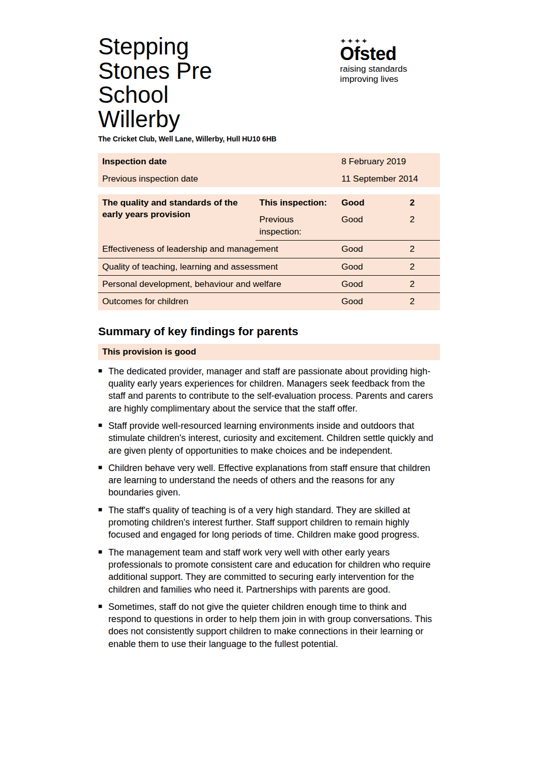Stepping Stones Pre School Willerby
The Cricket Club, Well Lane, Willerby, Hull HU10 6HB
✦✦✦✦
Ofsted
raising standards
improving lives
| Inspection date | | 8 February 2019 |
| Previous inspection date | | 11 September 2014 |
| The quality and standards of the early years provision | This inspection: | Good | 2 |
| Previous inspection: | Good | 2 |
| Effectiveness of leadership and management | Good | 2 |
| Quality of teaching, learning and assessment | Good | 2 |
| Personal development, behaviour and welfare | Good | 2 |
| Outcomes for children | Good | 2 |
Summary of key findings for parents
This provision is good
The dedicated provider, manager and staff are passionate about providing high-quality early years experiences for children. Managers seek feedback from the staff and parents to contribute to the self-evaluation process. Parents and carers are highly complimentary about the service that the staff offer.
Staff provide well-resourced learning environments inside and outdoors that stimulate children's interest, curiosity and excitement. Children settle quickly and are given plenty of opportunities to make choices and be independent.
Children behave very well. Effective explanations from staff ensure that children are learning to understand the needs of others and the reasons for any boundaries given.
The staff's quality of teaching is of a very high standard. They are skilled at promoting children's interest further. Staff support children to remain highly focused and engaged for long periods of time. Children make good progress.
The management team and staff work very well with other early years professionals to promote consistent care and education for children who require additional support. They are committed to securing early intervention for the children and families who need it. Partnerships with parents are good.
Sometimes, staff do not give the quieter children enough time to think and respond to questions in order to help them join in with group conversations. This does not consistently support children to make connections in their learning or enable them to use their language to the fullest potential.